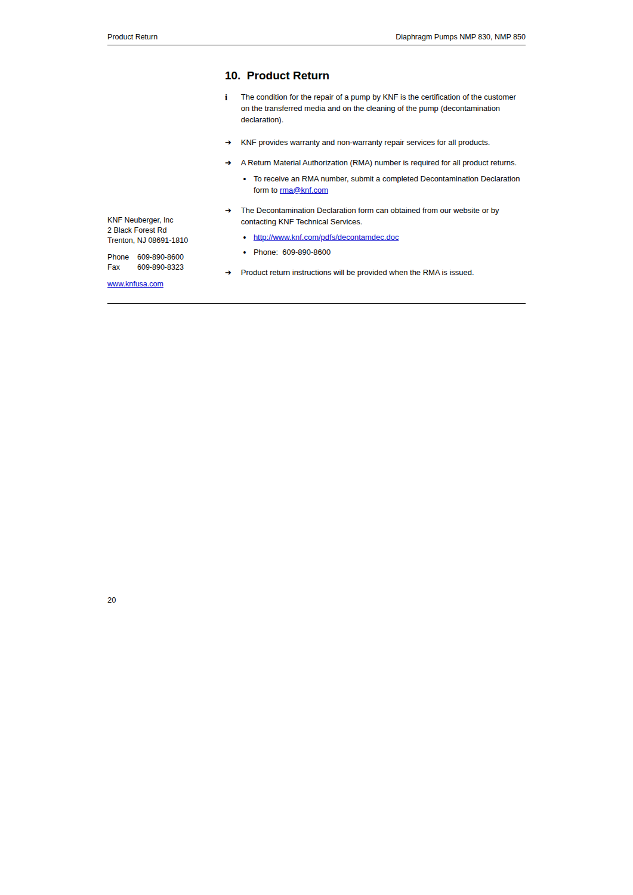Product Return
Diaphragm Pumps NMP 830, NMP 850
KNF Neuberger, Inc 2 Black Forest Rd Trenton, NJ 08691-1810
Phone609-890-8600 Fax609-890-8323
www.knfusa.com
10. Product Return
i
The condition for the repair of a pump by KNF is the certification of the customer on the transferred media and on the cleaning of the pump (decontamination declaration).
KNF provides warranty and non-warranty repair services for all products.
A Return Material Authorization (RMA) number is required for all product returns.
To receive an RMA number, submit a completed Decontamination Declaration form to rma@knf.com
The Decontamination Declaration form can obtained from our website or by contacting KNF Technical Services.
http://www.knf.com/pdfs/decontamdec.doc
Phone: 609-890-8600
Product return instructions will be provided when the RMA is issued.
20